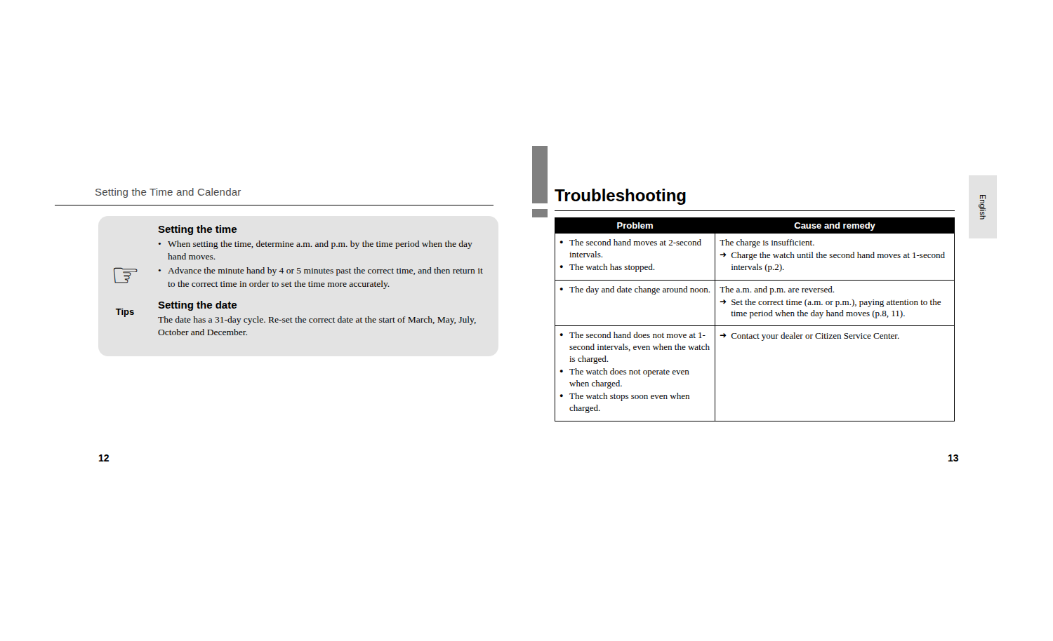Setting the Time and Calendar
☞
Tips
Setting the time
When setting the time, determine a.m. and p.m. by the time period when the day hand moves.
Advance the minute hand by 4 or 5 minutes past the correct time, and then return it to the correct time in order to set the time more accurately.
Setting the date
The date has a 31-day cycle. Re-set the correct date at the start of March, May, July, October and December.
12
Troubleshooting
English
| Problem | Cause and remedy |
| --- | --- |
| The second hand moves at 2-second intervals. The watch has stopped. | The charge is insufficient. Charge the watch until the second hand moves at 1-second intervals (p.2). |
| The day and date change around noon. | The a.m. and p.m. are reversed. Set the correct time (a.m. or p.m.), paying attention to the time period when the day hand moves (p.8, 11). |
| The second hand does not move at 1-second intervals, even when the watch is charged. The watch does not operate even when charged. The watch stops soon even when charged. | Contact your dealer or Citizen Service Center. |
13